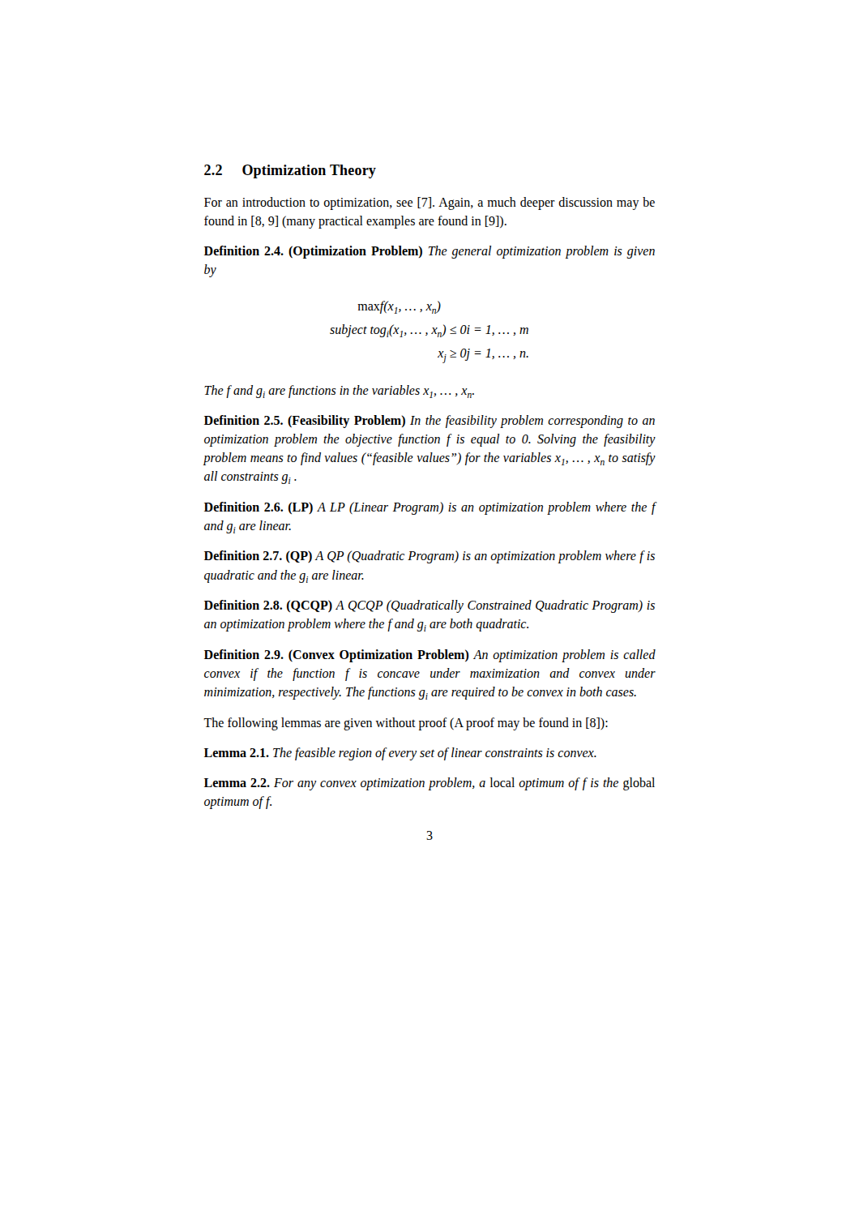2.2 Optimization Theory
For an introduction to optimization, see [7]. Again, a much deeper discussion may be found in [8, 9] (many practical examples are found in [9]).
Definition 2.4. (Optimization Problem) The general optimization problem is given by
| max | f ( x 1 , … , x n ) | |
| subject to | g i ( x 1 , … , x n ) ≤ 0 | i = 1, … , m |
| | x j ≥ 0 | j = 1, … , n . |
The f and gi are functions in the variables x1, … , xn.
Definition 2.5. (Feasibility Problem) In the feasibility problem corresponding to an optimization problem the objective function f is equal to 0. Solving the feasibility problem means to find values (“feasible values”) for the variables x1, … , xn to satisfy all constraints gi .
Definition 2.6. (LP) A LP (Linear Program) is an optimization problem where the f and gi are linear.
Definition 2.7. (QP) A QP (Quadratic Program) is an optimization problem where f is quadratic and the gi are linear.
Definition 2.8. (QCQP) A QCQP (Quadratically Constrained Quadratic Program) is an optimization problem where the f and gi are both quadratic.
Definition 2.9. (Convex Optimization Problem) An optimization problem is called convex if the function f is concave under maximization and convex under minimization, respectively. The functions gi are required to be convex in both cases.
The following lemmas are given without proof (A proof may be found in [8]):
Lemma 2.1. The feasible region of every set of linear constraints is convex.
Lemma 2.2. For any convex optimization problem, a local optimum of f is the global optimum of f.
3